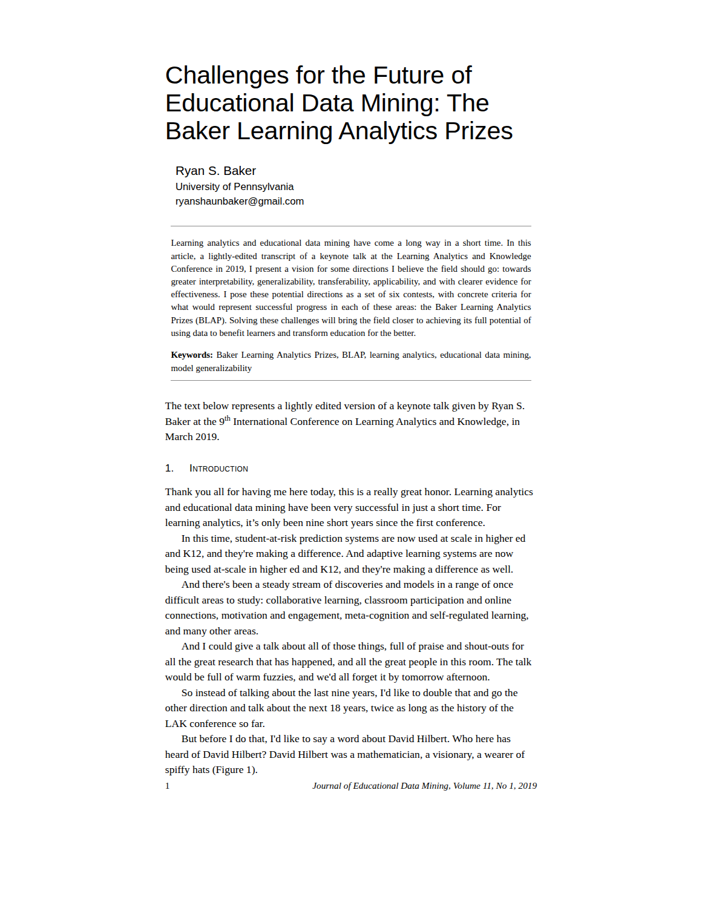Challenges for the Future of Educational Data Mining: The Baker Learning Analytics Prizes
Ryan S. Baker
University of Pennsylvania
ryanshaunbaker@gmail.com
Learning analytics and educational data mining have come a long way in a short time. In this article, a lightly-edited transcript of a keynote talk at the Learning Analytics and Knowledge Conference in 2019, I present a vision for some directions I believe the field should go: towards greater interpretability, generalizability, transferability, applicability, and with clearer evidence for effectiveness. I pose these potential directions as a set of six contests, with concrete criteria for what would represent successful progress in each of these areas: the Baker Learning Analytics Prizes (BLAP). Solving these challenges will bring the field closer to achieving its full potential of using data to benefit learners and transform education for the better.
Keywords: Baker Learning Analytics Prizes, BLAP, learning analytics, educational data mining, model generalizability
The text below represents a lightly edited version of a keynote talk given by Ryan S. Baker at the 9th International Conference on Learning Analytics and Knowledge, in March 2019.
1. Introduction
Thank you all for having me here today, this is a really great honor. Learning analytics and educational data mining have been very successful in just a short time. For learning analytics, it’s only been nine short years since the first conference.
In this time, student-at-risk prediction systems are now used at scale in higher ed and K12, and they're making a difference. And adaptive learning systems are now being used at-scale in higher ed and K12, and they're making a difference as well.
And there's been a steady stream of discoveries and models in a range of once difficult areas to study: collaborative learning, classroom participation and online connections, motivation and engagement, meta-cognition and self-regulated learning, and many other areas.
And I could give a talk about all of those things, full of praise and shout-outs for all the great research that has happened, and all the great people in this room. The talk would be full of warm fuzzies, and we'd all forget it by tomorrow afternoon.
So instead of talking about the last nine years, I'd like to double that and go the other direction and talk about the next 18 years, twice as long as the history of the LAK conference so far.
But before I do that, I'd like to say a word about David Hilbert. Who here has heard of David Hilbert? David Hilbert was a mathematician, a visionary, a wearer of spiffy hats (Figure 1).
1 Journal of Educational Data Mining, Volume 11, No 1, 2019